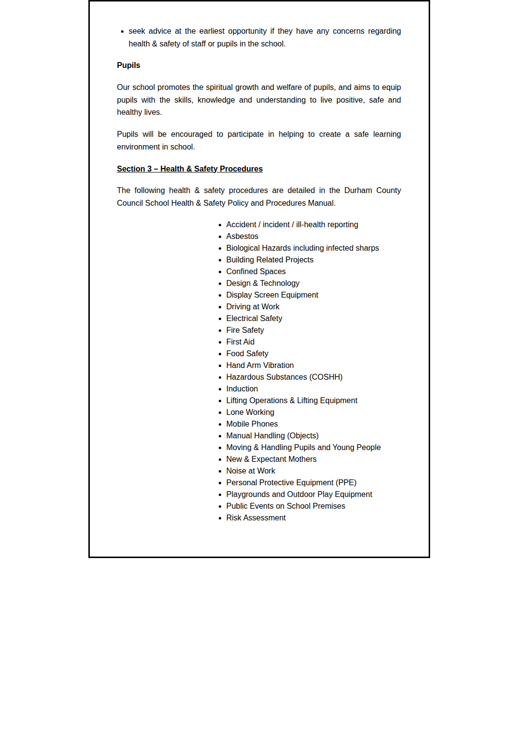seek advice at the earliest opportunity if they have any concerns regarding health & safety of staff or pupils in the school.
Pupils
Our school promotes the spiritual growth and welfare of pupils, and aims to equip pupils with the skills, knowledge and understanding to live positive, safe and healthy lives.
Pupils will be encouraged to participate in helping to create a safe learning environment in school.
Section 3 – Health & Safety Procedures
The following health & safety procedures are detailed in the Durham County Council School Health & Safety Policy and Procedures Manual.
Accident / incident / ill-health reporting
Asbestos
Biological Hazards including infected sharps
Building Related Projects
Confined Spaces
Design & Technology
Display Screen Equipment
Driving at Work
Electrical Safety
Fire Safety
First Aid
Food Safety
Hand Arm Vibration
Hazardous Substances (COSHH)
Induction
Lifting Operations & Lifting Equipment
Lone Working
Mobile Phones
Manual Handling (Objects)
Moving & Handling Pupils and Young People
New & Expectant Mothers
Noise at Work
Personal Protective Equipment (PPE)
Playgrounds and Outdoor Play Equipment
Public Events on School Premises
Risk Assessment